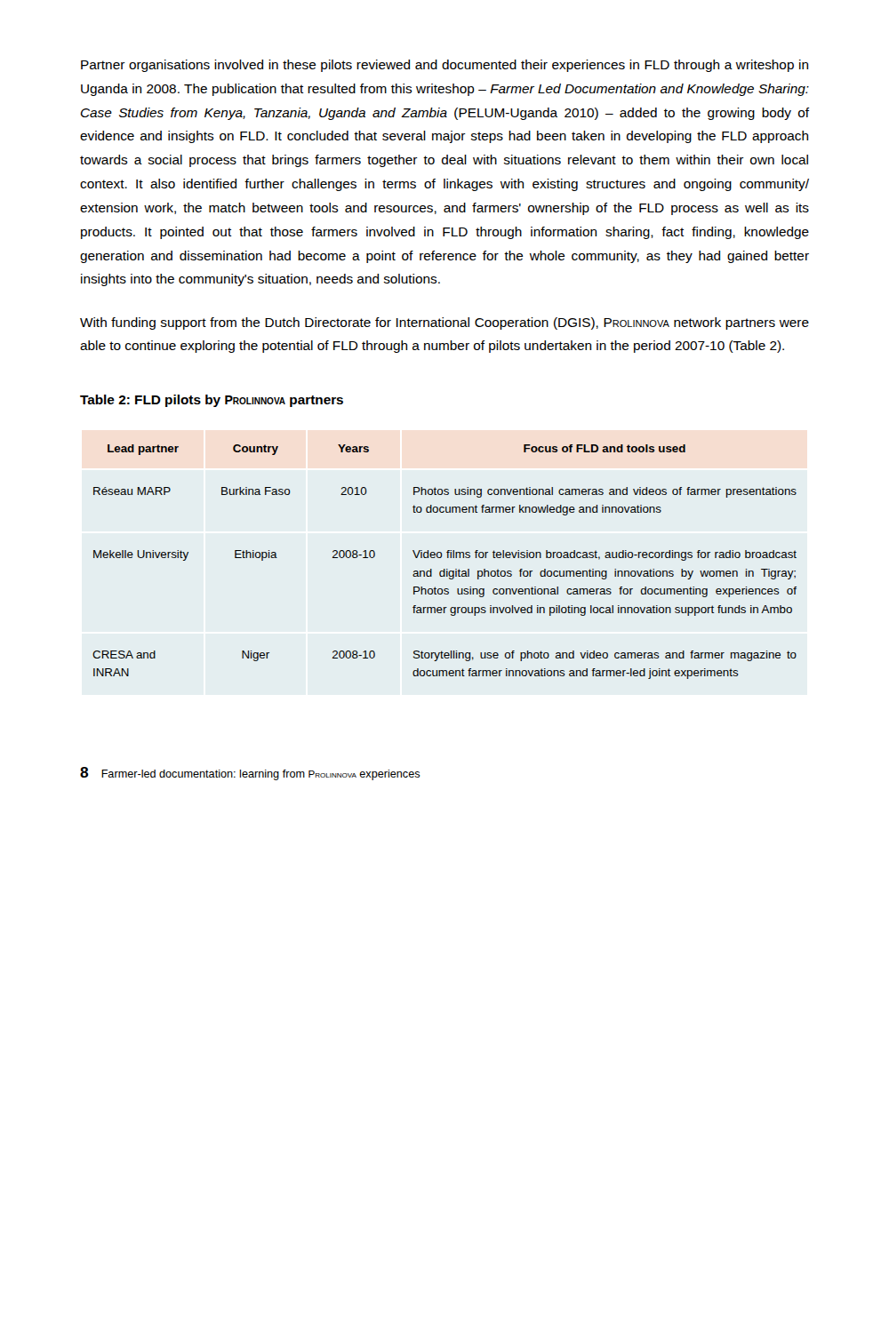Partner organisations involved in these pilots reviewed and documented their experiences in FLD through a writeshop in Uganda in 2008. The publication that resulted from this writeshop – Farmer Led Documentation and Knowledge Sharing: Case Studies from Kenya, Tanzania, Uganda and Zambia (PELUM-Uganda 2010) – added to the growing body of evidence and insights on FLD. It concluded that several major steps had been taken in developing the FLD approach towards a social process that brings farmers together to deal with situations relevant to them within their own local context. It also identified further challenges in terms of linkages with existing structures and ongoing community/ extension work, the match between tools and resources, and farmers' ownership of the FLD process as well as its products. It pointed out that those farmers involved in FLD through information sharing, fact finding, knowledge generation and dissemination had become a point of reference for the whole community, as they had gained better insights into the community's situation, needs and solutions.
With funding support from the Dutch Directorate for International Cooperation (DGIS), Prolinnova network partners were able to continue exploring the potential of FLD through a number of pilots undertaken in the period 2007-10 (Table 2).
Table 2: FLD pilots by Prolinnova partners
| Lead partner | Country | Years | Focus of FLD and tools used |
| --- | --- | --- | --- |
| Réseau MARP | Burkina Faso | 2010 | Photos using conventional cameras and videos of farmer presentations to document farmer knowledge and innovations |
| Mekelle University | Ethiopia | 2008-10 | Video films for television broadcast, audio-recordings for radio broadcast and digital photos for documenting innovations by women in Tigray; Photos using conventional cameras for documenting experiences of farmer groups involved in piloting local innovation support funds in Ambo |
| CRESA and INRAN | Niger | 2008-10 | Storytelling, use of photo and video cameras and farmer magazine to document farmer innovations and farmer-led joint experiments |
8 Farmer-led documentation: learning from Prolinnova experiences